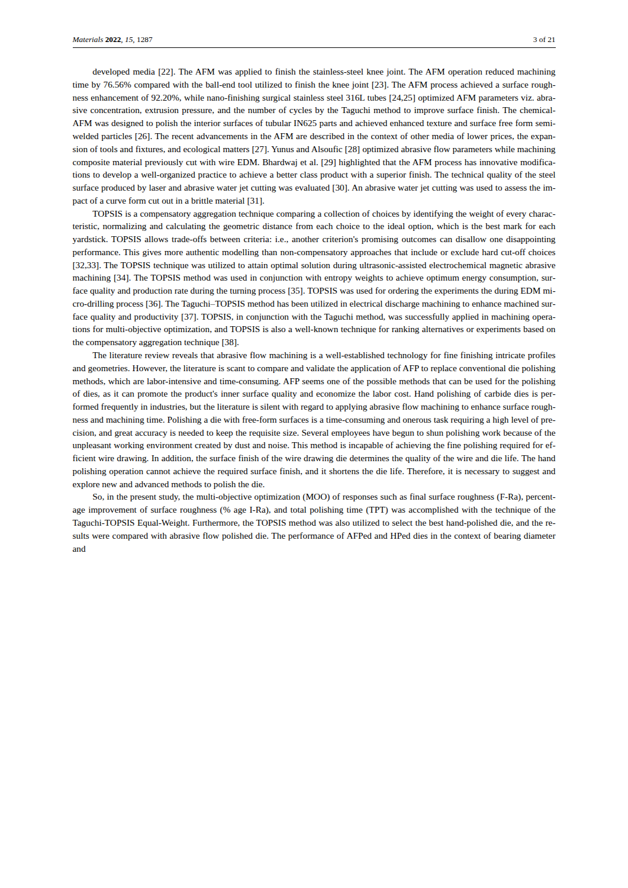Materials 2022, 15, 1287 3 of 21
developed media [22]. The AFM was applied to finish the stainless-steel knee joint. The AFM operation reduced machining time by 76.56% compared with the ball-end tool utilized to finish the knee joint [23]. The AFM process achieved a surface roughness enhancement of 92.20%, while nano-finishing surgical stainless steel 316L tubes [24,25] optimized AFM parameters viz. abrasive concentration, extrusion pressure, and the number of cycles by the Taguchi method to improve surface finish. The chemical-AFM was designed to polish the interior surfaces of tubular IN625 parts and achieved enhanced texture and surface free form semi-welded particles [26]. The recent advancements in the AFM are described in the context of other media of lower prices, the expansion of tools and fixtures, and ecological matters [27]. Yunus and Alsoufic [28] optimized abrasive flow parameters while machining composite material previously cut with wire EDM. Bhardwaj et al. [29] highlighted that the AFM process has innovative modifications to develop a well-organized practice to achieve a better class product with a superior finish. The technical quality of the steel surface produced by laser and abrasive water jet cutting was evaluated [30]. An abrasive water jet cutting was used to assess the impact of a curve form cut out in a brittle material [31].
TOPSIS is a compensatory aggregation technique comparing a collection of choices by identifying the weight of every characteristic, normalizing and calculating the geometric distance from each choice to the ideal option, which is the best mark for each yardstick. TOPSIS allows trade-offs between criteria: i.e., another criterion's promising outcomes can disallow one disappointing performance. This gives more authentic modelling than non-compensatory approaches that include or exclude hard cut-off choices [32,33]. The TOPSIS technique was utilized to attain optimal solution during ultrasonic-assisted electrochemical magnetic abrasive machining [34]. The TOPSIS method was used in conjunction with entropy weights to achieve optimum energy consumption, surface quality and production rate during the turning process [35]. TOPSIS was used for ordering the experiments the during EDM micro-drilling process [36]. The Taguchi–TOPSIS method has been utilized in electrical discharge machining to enhance machined surface quality and productivity [37]. TOPSIS, in conjunction with the Taguchi method, was successfully applied in machining operations for multi-objective optimization, and TOPSIS is also a well-known technique for ranking alternatives or experiments based on the compensatory aggregation technique [38].
The literature review reveals that abrasive flow machining is a well-established technology for fine finishing intricate profiles and geometries. However, the literature is scant to compare and validate the application of AFP to replace conventional die polishing methods, which are labor-intensive and time-consuming. AFP seems one of the possible methods that can be used for the polishing of dies, as it can promote the product's inner surface quality and economize the labor cost. Hand polishing of carbide dies is performed frequently in industries, but the literature is silent with regard to applying abrasive flow machining to enhance surface roughness and machining time. Polishing a die with free-form surfaces is a time-consuming and onerous task requiring a high level of precision, and great accuracy is needed to keep the requisite size. Several employees have begun to shun polishing work because of the unpleasant working environment created by dust and noise. This method is incapable of achieving the fine polishing required for efficient wire drawing. In addition, the surface finish of the wire drawing die determines the quality of the wire and die life. The hand polishing operation cannot achieve the required surface finish, and it shortens the die life. Therefore, it is necessary to suggest and explore new and advanced methods to polish the die.
So, in the present study, the multi-objective optimization (MOO) of responses such as final surface roughness (F-Ra), percentage improvement of surface roughness (% age I-Ra), and total polishing time (TPT) was accomplished with the technique of the Taguchi-TOPSIS Equal-Weight. Furthermore, the TOPSIS method was also utilized to select the best hand-polished die, and the results were compared with abrasive flow polished die. The performance of AFPed and HPed dies in the context of bearing diameter and